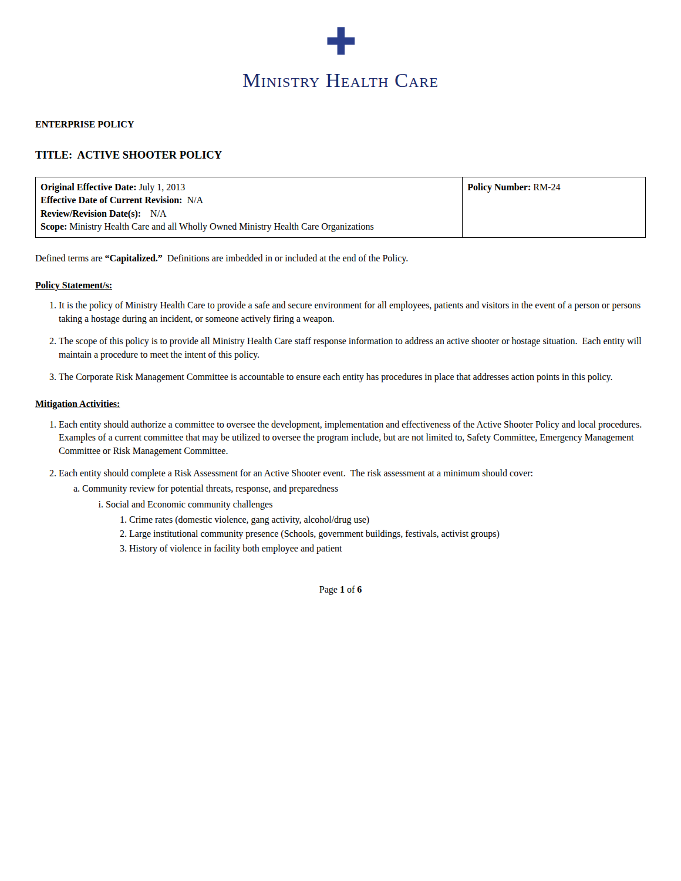✚
Ministry Health Care
ENTERPRISE POLICY
TITLE: ACTIVE SHOOTER POLICY
| Original Effective Date: July 1, 2013 Effective Date of Current Revision: N/A Review/Revision Date(s): N/A Scope: Ministry Health Care and all Wholly Owned Ministry Health Care Organizations | Policy Number: RM-24 |
Defined terms are “Capitalized.” Definitions are imbedded in or included at the end of the Policy.
Policy Statement/s:
It is the policy of Ministry Health Care to provide a safe and secure environment for all employees, patients and visitors in the event of a person or persons taking a hostage during an incident, or someone actively firing a weapon.
The scope of this policy is to provide all Ministry Health Care staff response information to address an active shooter or hostage situation. Each entity will maintain a procedure to meet the intent of this policy.
The Corporate Risk Management Committee is accountable to ensure each entity has procedures in place that addresses action points in this policy.
Mitigation Activities:
Each entity should authorize a committee to oversee the development, implementation and effectiveness of the Active Shooter Policy and local procedures. Examples of a current committee that may be utilized to oversee the program include, but are not limited to, Safety Committee, Emergency Management Committee or Risk Management Committee.
Each entity should complete a Risk Assessment for an Active Shooter event. The risk assessment at a minimum should cover:
Community review for potential threats, response, and preparedness
Social and Economic community challenges
Crime rates (domestic violence, gang activity, alcohol/drug use)
Large institutional community presence (Schools, government buildings, festivals, activist groups)
History of violence in facility both employee and patient
Page 1 of 6